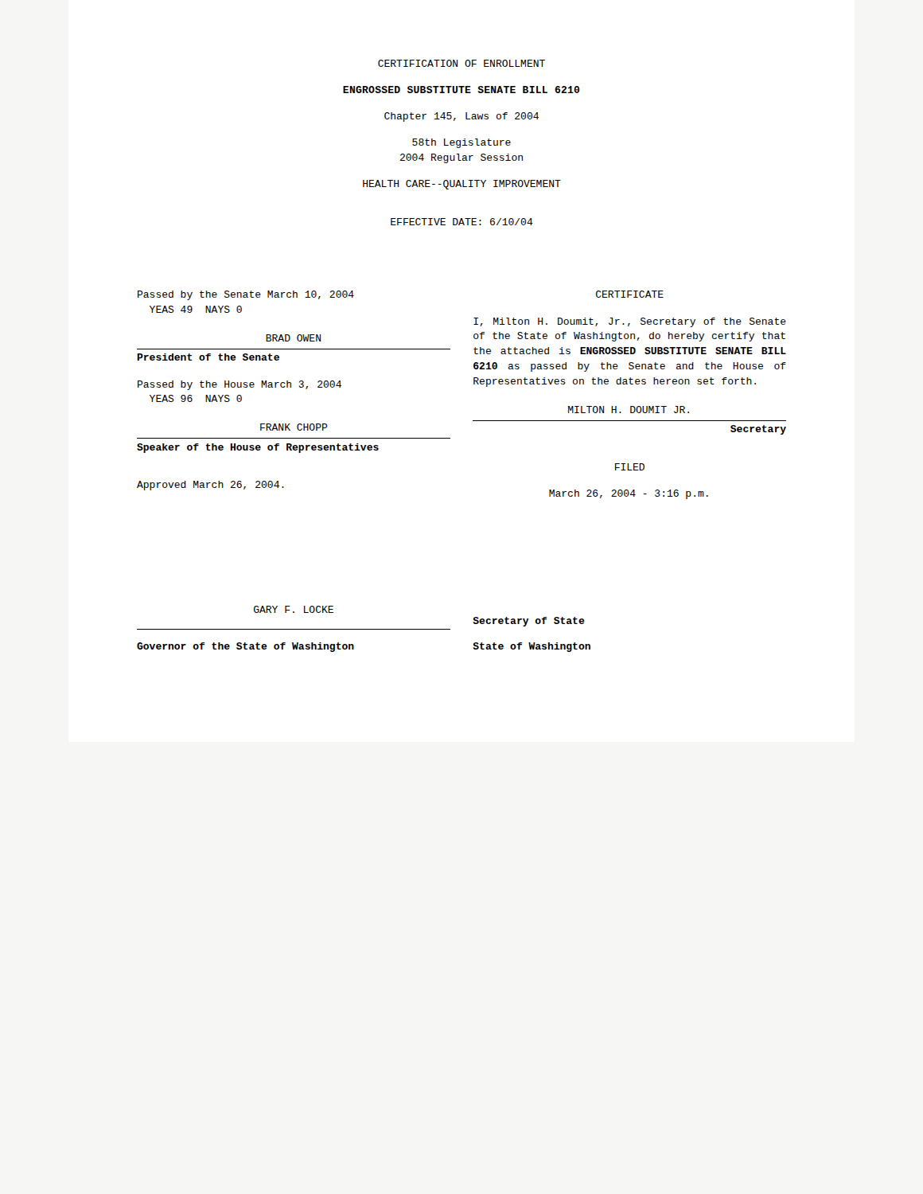CERTIFICATION OF ENROLLMENT
ENGROSSED SUBSTITUTE SENATE BILL 6210
Chapter 145, Laws of 2004
58th Legislature
2004 Regular Session
HEALTH CARE--QUALITY IMPROVEMENT
EFFECTIVE DATE: 6/10/04
Passed by the Senate March 10, 2004
YEAS 49 NAYS 0
BRAD OWEN
President of the Senate
Passed by the House March 3, 2004
YEAS 96 NAYS 0
FRANK CHOPP
Speaker of the House of Representatives
Approved March 26, 2004.
CERTIFICATE
I, Milton H. Doumit, Jr., Secretary of the Senate of the State of Washington, do hereby certify that the attached is ENGROSSED SUBSTITUTE SENATE BILL 6210 as passed by the Senate and the House of Representatives on the dates hereon set forth.
MILTON H. DOUMIT JR.
Secretary
FILED
March 26, 2004 - 3:16 p.m.
GARY F. LOCKE
Governor of the State of Washington
Secretary of State
State of Washington